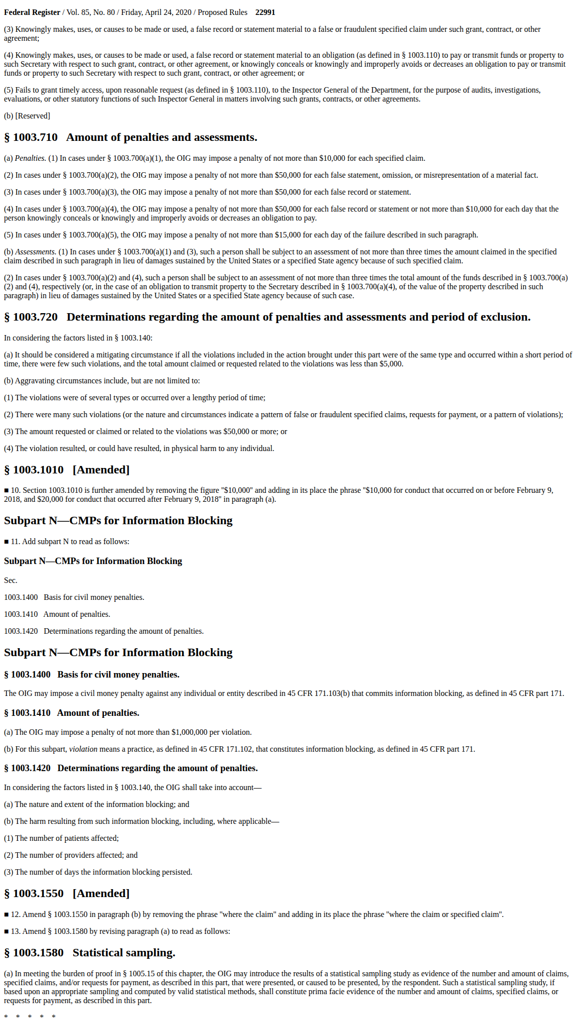Federal Register / Vol. 85, No. 80 / Friday, April 24, 2020 / Proposed Rules 22991
(3) Knowingly makes, uses, or causes to be made or used, a false record or statement material to a false or fraudulent specified claim under such grant, contract, or other agreement;
(4) Knowingly makes, uses, or causes to be made or used, a false record or statement material to an obligation (as defined in § 1003.110) to pay or transmit funds or property to such Secretary with respect to such grant, contract, or other agreement, or knowingly conceals or knowingly and improperly avoids or decreases an obligation to pay or transmit funds or property to such Secretary with respect to such grant, contract, or other agreement; or
(5) Fails to grant timely access, upon reasonable request (as defined in § 1003.110), to the Inspector General of the Department, for the purpose of audits, investigations, evaluations, or other statutory functions of such Inspector General in matters involving such grants, contracts, or other agreements.
(b) [Reserved]
§ 1003.710 Amount of penalties and assessments.
(a) Penalties. (1) In cases under § 1003.700(a)(1), the OIG may impose a penalty of not more than $10,000 for each specified claim.
(2) In cases under § 1003.700(a)(2), the OIG may impose a penalty of not more than $50,000 for each false statement, omission, or misrepresentation of a material fact.
(3) In cases under § 1003.700(a)(3), the OIG may impose a penalty of not more than $50,000 for each false record or statement.
(4) In cases under § 1003.700(a)(4), the OIG may impose a penalty of not more than $50,000 for each false record or statement or not more than $10,000 for each day that the person knowingly conceals or knowingly and improperly avoids or decreases an obligation to pay.
(5) In cases under § 1003.700(a)(5), the OIG may impose a penalty of not more than $15,000 for each day of the failure described in such paragraph.
(b) Assessments. (1) In cases under § 1003.700(a)(1) and (3), such a person shall be subject to an assessment of not more than three times the amount claimed in the specified claim described in such paragraph in lieu of damages sustained by the United States or a specified State agency because of such specified claim.
(2) In cases under § 1003.700(a)(2) and (4), such a person shall be subject to an assessment of not more than three times the total amount of the funds described in § 1003.700(a)(2) and (4), respectively (or, in the case of an obligation to transmit property to the Secretary described in § 1003.700(a)(4), of the value of the property described in such paragraph) in lieu of damages sustained by the United States or a specified State agency because of such case.
§ 1003.720 Determinations regarding the amount of penalties and assessments and period of exclusion.
In considering the factors listed in § 1003.140:
(a) It should be considered a mitigating circumstance if all the violations included in the action brought under this part were of the same type and occurred within a short period of time, there were few such violations, and the total amount claimed or requested related to the violations was less than $5,000.
(b) Aggravating circumstances include, but are not limited to:
(1) The violations were of several types or occurred over a lengthy period of time;
(2) There were many such violations (or the nature and circumstances indicate a pattern of false or fraudulent specified claims, requests for payment, or a pattern of violations);
(3) The amount requested or claimed or related to the violations was $50,000 or more; or
(4) The violation resulted, or could have resulted, in physical harm to any individual.
§ 1003.1010 [Amended]
■ 10. Section 1003.1010 is further amended by removing the figure ''$10,000'' and adding in its place the phrase ''$10,000 for conduct that occurred on or before February 9, 2018, and $20,000 for conduct that occurred after February 9, 2018'' in paragraph (a).
Subpart N—CMPs for Information Blocking
■ 11. Add subpart N to read as follows:
Subpart N—CMPs for Information Blocking
Sec.
1003.1400 Basis for civil money penalties.
1003.1410 Amount of penalties.
1003.1420 Determinations regarding the amount of penalties.
Subpart N—CMPs for Information Blocking
§ 1003.1400 Basis for civil money penalties.
The OIG may impose a civil money penalty against any individual or entity described in 45 CFR 171.103(b) that commits information blocking, as defined in 45 CFR part 171.
§ 1003.1410 Amount of penalties.
(a) The OIG may impose a penalty of not more than $1,000,000 per violation.
(b) For this subpart, violation means a practice, as defined in 45 CFR 171.102, that constitutes information blocking, as defined in 45 CFR part 171.
§ 1003.1420 Determinations regarding the amount of penalties.
In considering the factors listed in § 1003.140, the OIG shall take into account—
(a) The nature and extent of the information blocking; and
(b) The harm resulting from such information blocking, including, where applicable—
(1) The number of patients affected;
(2) The number of providers affected; and
(3) The number of days the information blocking persisted.
§ 1003.1550 [Amended]
■ 12. Amend § 1003.1550 in paragraph (b) by removing the phrase ''where the claim'' and adding in its place the phrase ''where the claim or specified claim''.
■ 13. Amend § 1003.1580 by revising paragraph (a) to read as follows:
§ 1003.1580 Statistical sampling.
(a) In meeting the burden of proof in § 1005.15 of this chapter, the OIG may introduce the results of a statistical sampling study as evidence of the number and amount of claims, specified claims, and/or requests for payment, as described in this part, that were presented, or caused to be presented, by the respondent. Such a statistical sampling study, if based upon an appropriate sampling and computed by valid statistical methods, shall constitute prima facie evidence of the number and amount of claims, specified claims, or requests for payment, as described in this part.
* * * * *